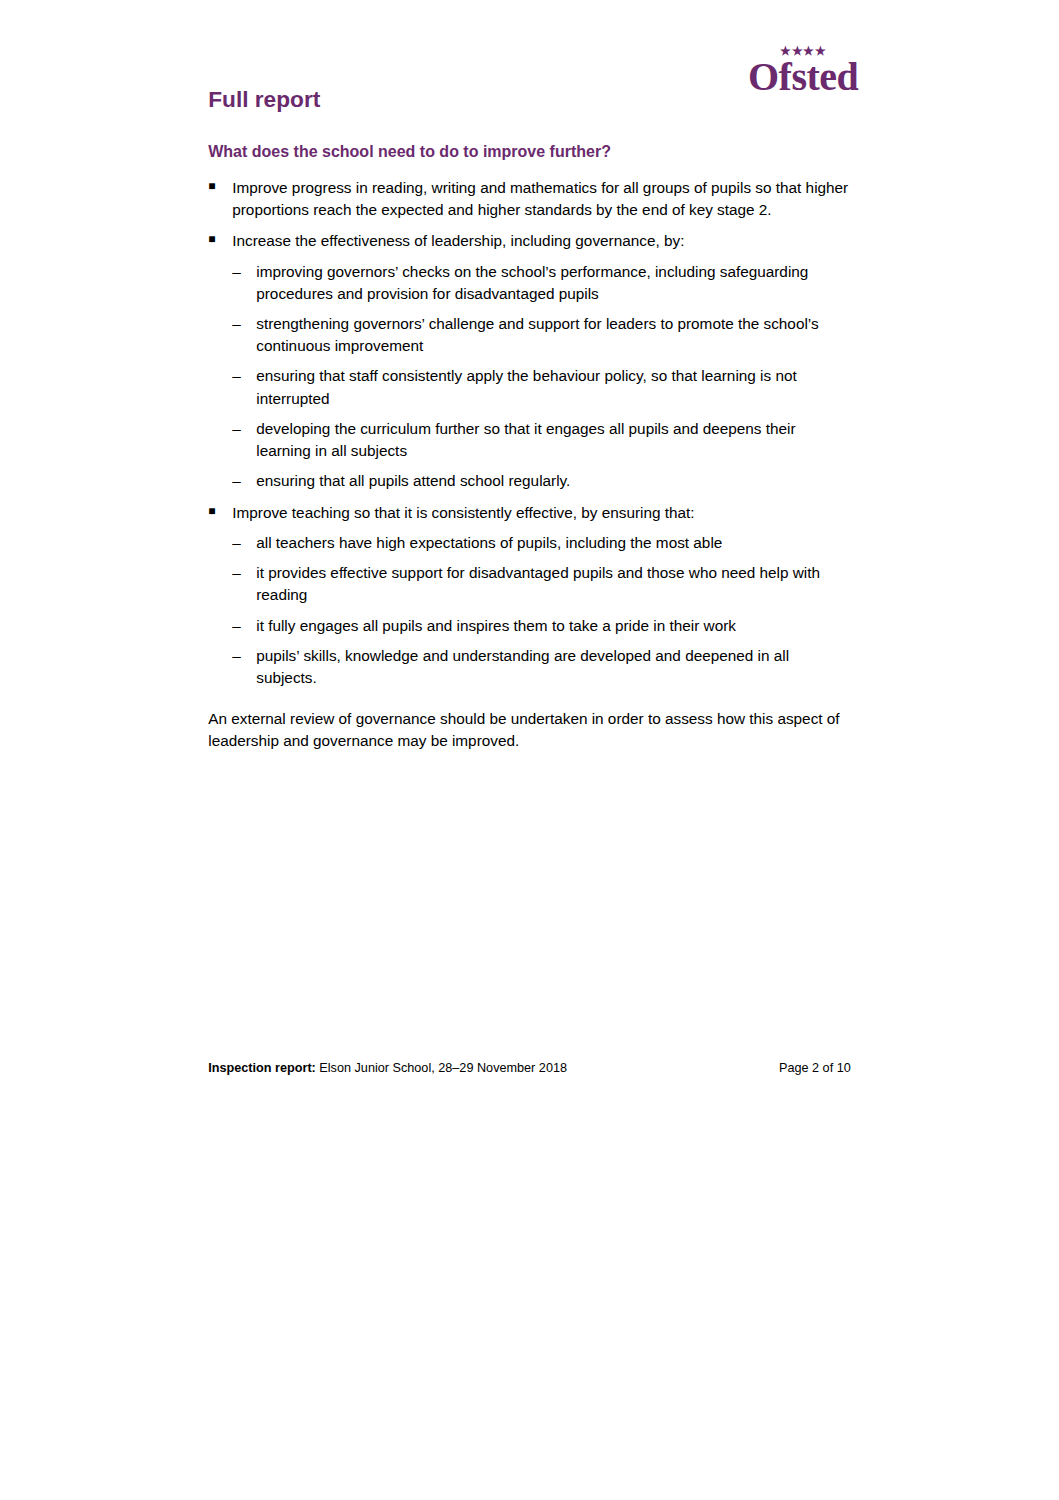★★★★
Ofsted
Full report
What does the school need to do to improve further?
Improve progress in reading, writing and mathematics for all groups of pupils so that higher proportions reach the expected and higher standards by the end of key stage 2.
Increase the effectiveness of leadership, including governance, by:
improving governors’ checks on the school’s performance, including safeguarding procedures and provision for disadvantaged pupils
strengthening governors’ challenge and support for leaders to promote the school’s continuous improvement
ensuring that staff consistently apply the behaviour policy, so that learning is not interrupted
developing the curriculum further so that it engages all pupils and deepens their learning in all subjects
ensuring that all pupils attend school regularly.
Improve teaching so that it is consistently effective, by ensuring that:
all teachers have high expectations of pupils, including the most able
it provides effective support for disadvantaged pupils and those who need help with reading
it fully engages all pupils and inspires them to take a pride in their work
pupils’ skills, knowledge and understanding are developed and deepened in all subjects.
An external review of governance should be undertaken in order to assess how this aspect of leadership and governance may be improved.
Inspection report: Elson Junior School, 28–29 November 2018
Page 2 of 10